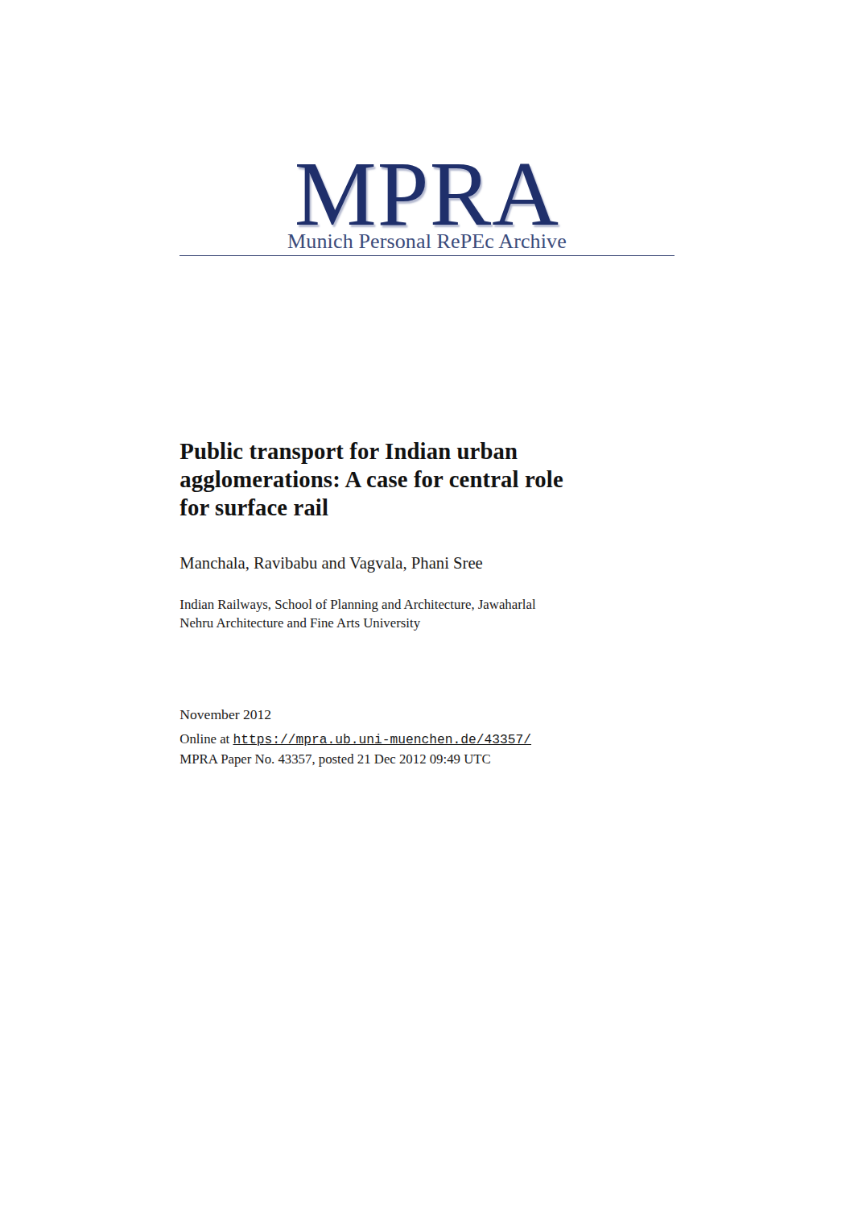MPRA
Munich Personal RePEc Archive
Public transport for Indian urban
agglomerations: A case for central role
for surface rail
Manchala, Ravibabu and Vagvala, Phani Sree
Indian Railways, School of Planning and Architecture, Jawaharlal
Nehru Architecture and Fine Arts University
November 2012
Online at https://mpra.ub.uni-muenchen.de/43357/
MPRA Paper No. 43357, posted 21 Dec 2012 09:49 UTC